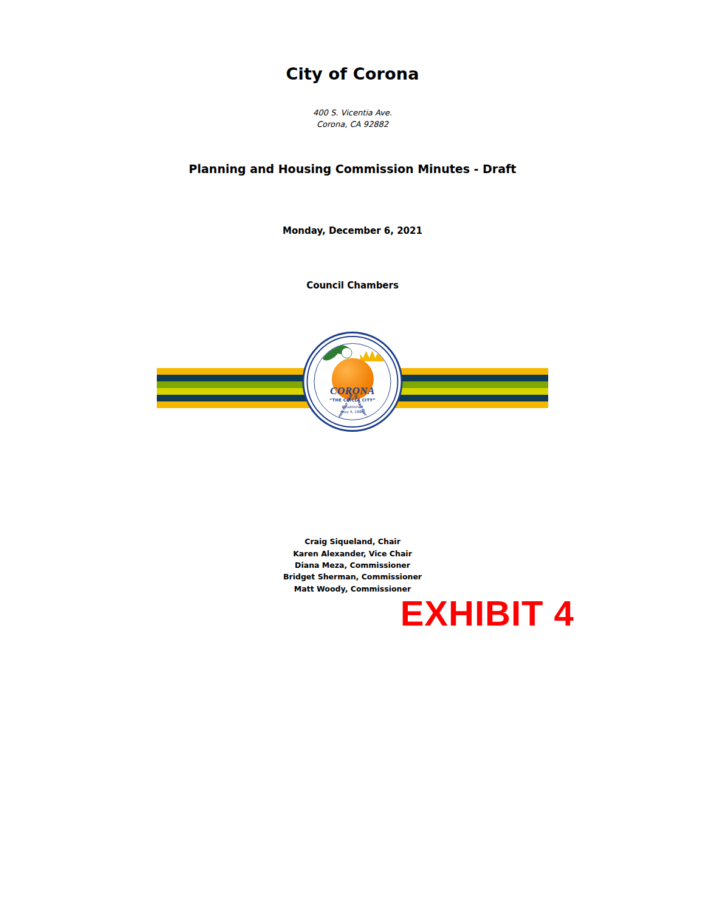City of Corona
400 S. Vicentia Ave.
Corona, CA 92882
Planning and Housing Commission Minutes - Draft
Monday, December 6, 2021
Council Chambers
CORONA
“THE CIRCLE CITY”
Established
May 4, 1886
To Cherish Our Past
To Plan Our Future
Craig Siqueland, Chair
Karen Alexander, Vice Chair
Diana Meza, Commissioner
Bridget Sherman, Commissioner
Matt Woody, Commissioner
EXHIBIT 4